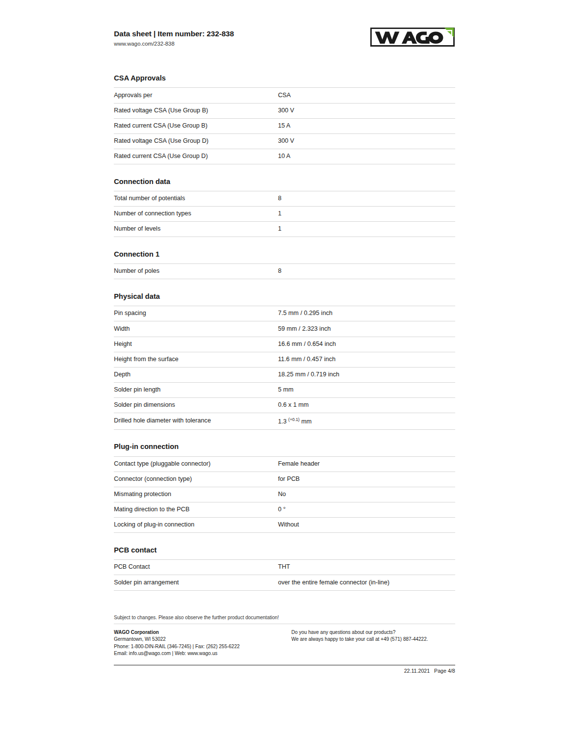Data sheet | Item number: 232-838
www.wago.com/232-838
CSA Approvals
| Approvals per | CSA |
| Rated voltage CSA (Use Group B) | 300 V |
| Rated current CSA (Use Group B) | 15 A |
| Rated voltage CSA (Use Group D) | 300 V |
| Rated current CSA (Use Group D) | 10 A |
Connection data
| Total number of potentials | 8 |
| Number of connection types | 1 |
| Number of levels | 1 |
Connection 1
| Number of poles | 8 |
Physical data
| Pin spacing | 7.5 mm / 0.295 inch |
| Width | 59 mm / 2.323 inch |
| Height | 16.6 mm / 0.654 inch |
| Height from the surface | 11.6 mm / 0.457 inch |
| Depth | 18.25 mm / 0.719 inch |
| Solder pin length | 5 mm |
| Solder pin dimensions | 0.6 x 1 mm |
| Drilled hole diameter with tolerance | 1.3 (+0.1) mm |
Plug-in connection
| Contact type (pluggable connector) | Female header |
| Connector (connection type) | for PCB |
| Mismating protection | No |
| Mating direction to the PCB | 0 ° |
| Locking of plug-in connection | Without |
PCB contact
| PCB Contact | THT |
| Solder pin arrangement | over the entire female connector (in-line) |
Subject to changes. Please also observe the further product documentation!
WAGO Corporation
Germantown, WI 53022
Phone: 1-800-DIN-RAIL (346-7245) | Fax: (262) 255-6222
Email: info.us@wago.com | Web: www.wago.us
Do you have any questions about our products?
We are always happy to take your call at +49 (571) 887-44222.
22.11.2021 Page 4/8